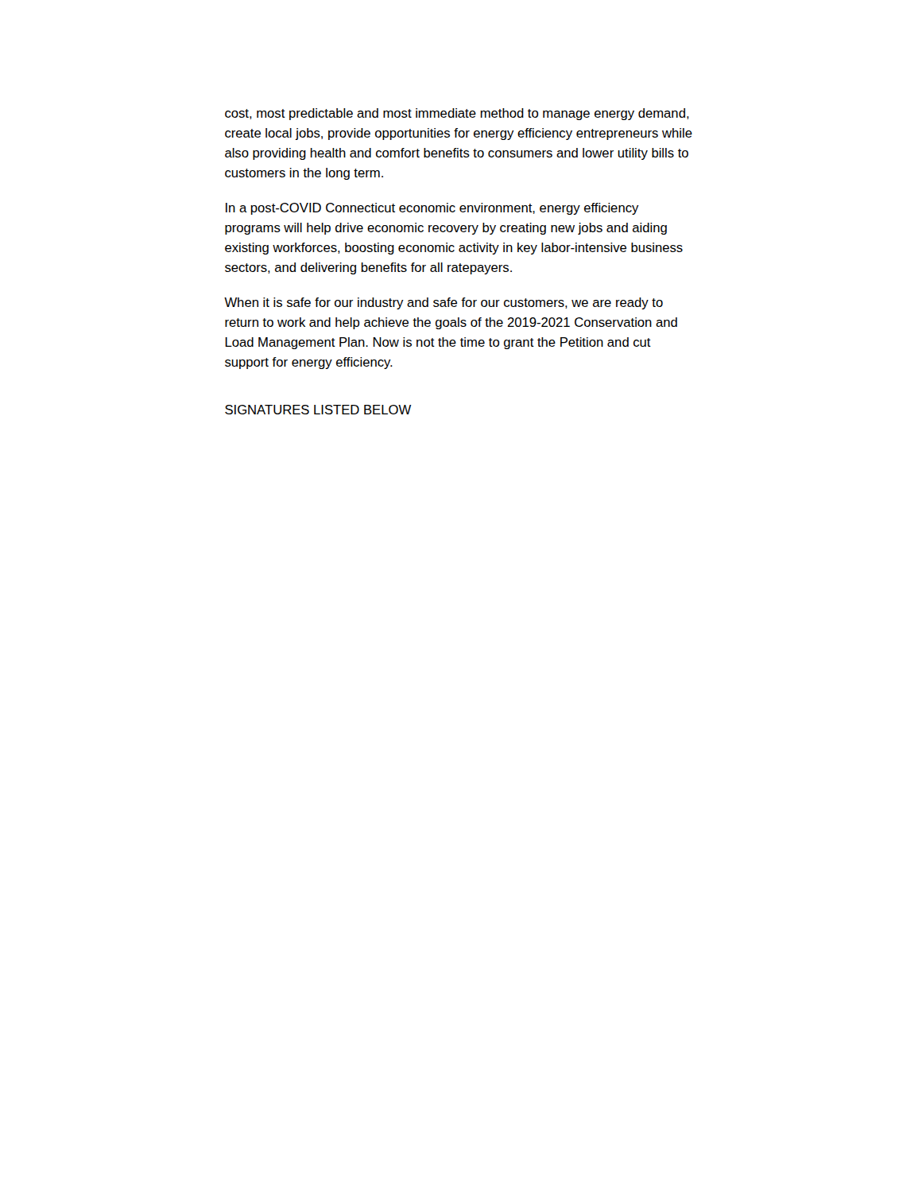cost, most predictable and most immediate method to manage energy demand, create local jobs, provide opportunities for energy efficiency entrepreneurs while also providing health and comfort benefits to consumers and lower utility bills to customers in the long term.
In a post-COVID Connecticut economic environment, energy efficiency programs will help drive economic recovery by creating new jobs and aiding existing workforces, boosting economic activity in key labor-intensive business sectors, and delivering benefits for all ratepayers.
When it is safe for our industry and safe for our customers, we are ready to return to work and help achieve the goals of the 2019-2021 Conservation and Load Management Plan. Now is not the time to grant the Petition and cut support for energy efficiency.
SIGNATURES LISTED BELOW